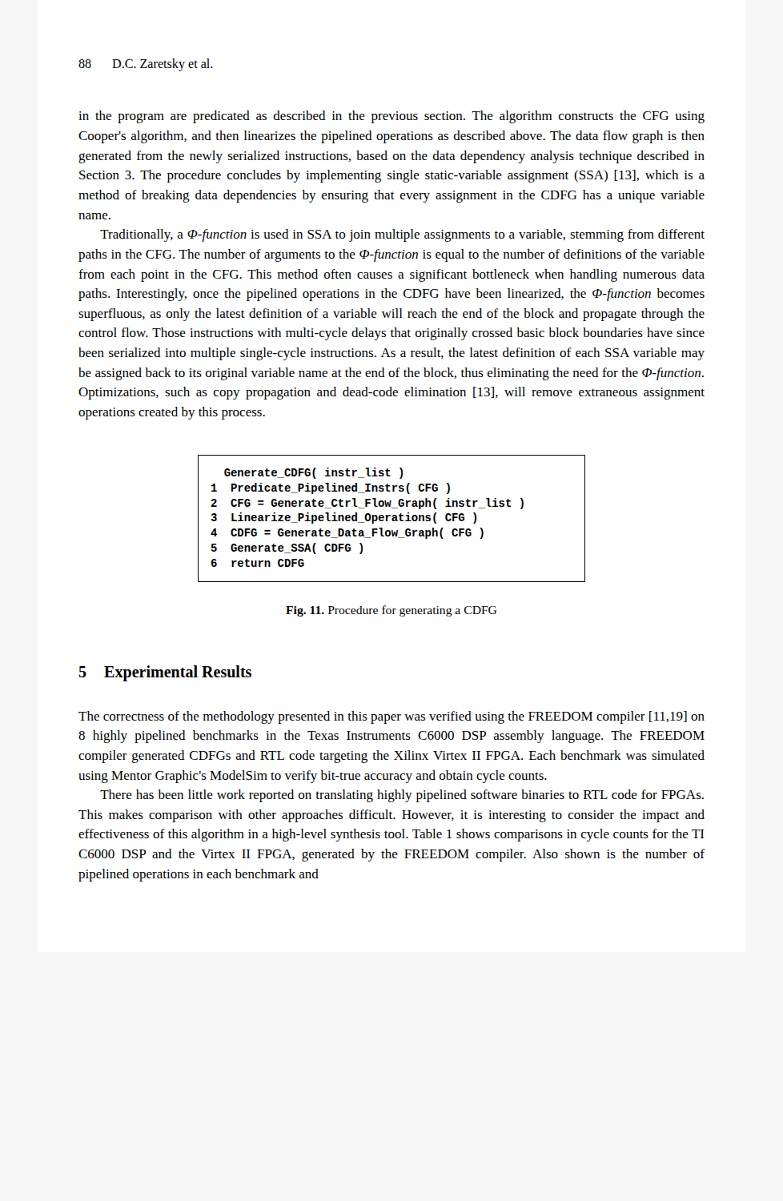88 D.C. Zaretsky et al.
in the program are predicated as described in the previous section. The algorithm constructs the CFG using Cooper's algorithm, and then linearizes the pipelined operations as described above. The data flow graph is then generated from the newly serialized instructions, based on the data dependency analysis technique described in Section 3. The procedure concludes by implementing single static-variable assignment (SSA) [13], which is a method of breaking data dependencies by ensuring that every assignment in the CDFG has a unique variable name.
Traditionally, a Φ-function is used in SSA to join multiple assignments to a variable, stemming from different paths in the CFG. The number of arguments to the Φ-function is equal to the number of definitions of the variable from each point in the CFG. This method often causes a significant bottleneck when handling numerous data paths. Interestingly, once the pipelined operations in the CDFG have been linearized, the Φ-function becomes superfluous, as only the latest definition of a variable will reach the end of the block and propagate through the control flow. Those instructions with multi-cycle delays that originally crossed basic block boundaries have since been serialized into multiple single-cycle instructions. As a result, the latest definition of each SSA variable may be assigned back to its original variable name at the end of the block, thus eliminating the need for the Φ-function. Optimizations, such as copy propagation and dead-code elimination [13], will remove extraneous assignment operations created by this process.
  Generate_CDFG( instr_list )
1  Predicate_Pipelined_Instrs( CFG )
2  CFG = Generate_Ctrl_Flow_Graph( instr_list )
3  Linearize_Pipelined_Operations( CFG )
4  CDFG = Generate_Data_Flow_Graph( CFG )
5  Generate_SSA( CDFG )
6  return CDFG
Fig. 11. Procedure for generating a CDFG
5 Experimental Results
The correctness of the methodology presented in this paper was verified using the FREEDOM compiler [11,19] on 8 highly pipelined benchmarks in the Texas Instruments C6000 DSP assembly language. The FREEDOM compiler generated CDFGs and RTL code targeting the Xilinx Virtex II FPGA. Each benchmark was simulated using Mentor Graphic's ModelSim to verify bit-true accuracy and obtain cycle counts.
There has been little work reported on translating highly pipelined software binaries to RTL code for FPGAs. This makes comparison with other approaches difficult. However, it is interesting to consider the impact and effectiveness of this algorithm in a high-level synthesis tool. Table 1 shows comparisons in cycle counts for the TI C6000 DSP and the Virtex II FPGA, generated by the FREEDOM compiler. Also shown is the number of pipelined operations in each benchmark and